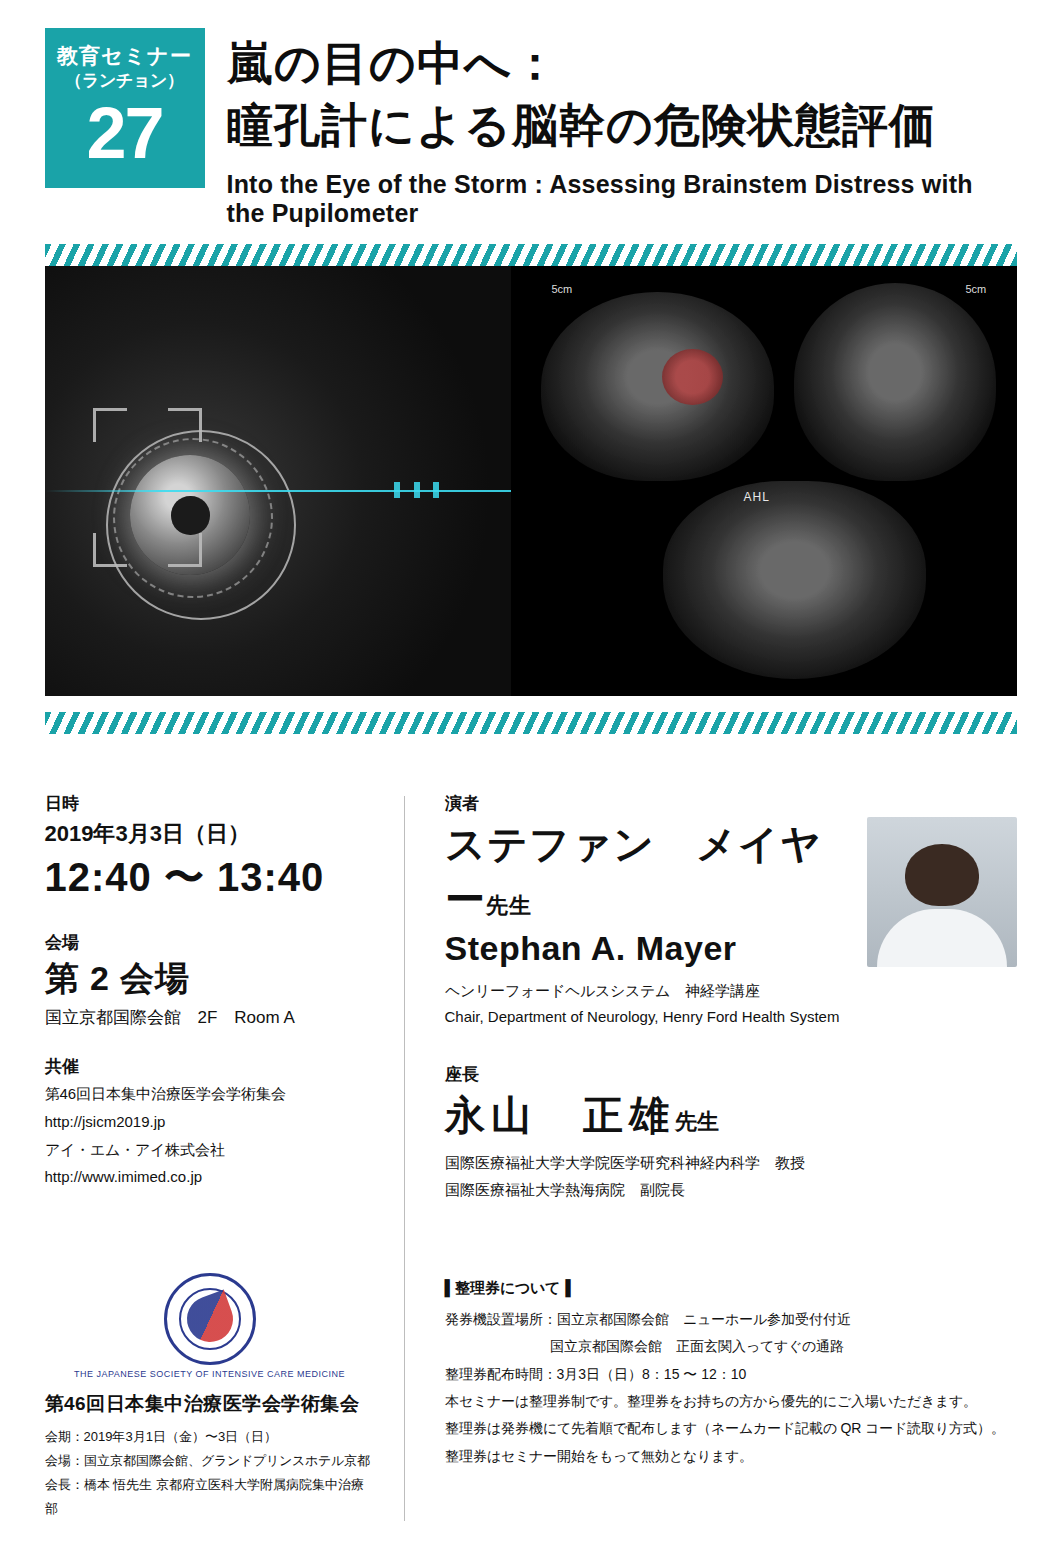教育セミナー
（ランチョン）
27
嵐の目の中へ：
瞳孔計による脳幹の危険状態評価
Into the Eye of the Storm : Assessing Brainstem Distress with the Pupilometer
5cm 5cm AHL
日時
2019年3月3日（日）
12:40 〜 13:40
会場
第 2 会場
国立京都国際会館　2F　Room A
共催
第46回日本集中治療医学会学術集会
http://jsicm2019.jp
アイ・エム・アイ株式会社
http://www.imimed.co.jp
演者
ステファン　メイヤー先生
Stephan A. Mayer
ヘンリーフォードヘルスシステム　神経学講座
Chair, Department of Neurology, Henry Ford Health System
座長
永山　正雄先生
国際医療福祉大学大学院医学研究科神経内科学　教授
国際医療福祉大学熱海病院　副院長
THE JAPANESE SOCIETY OF INTENSIVE CARE MEDICINE
第46回日本集中治療医学会学術集会
会期：2019年3月1日（金）〜3日（日）
会場：国立京都国際会館、グランドプリンスホテル京都
会長：橋本 悟先生 京都府立医科大学附属病院集中治療部
▌整理券について▐
発券機設置場所：国立京都国際会館　ニューホール参加受付付近
国立京都国際会館　正面玄関入ってすぐの通路
整理券配布時間：3月3日（日）8：15 〜 12：10
本セミナーは整理券制です。整理券をお持ちの方から優先的にご入場いただきます。
整理券は発券機にて先着順で配布します（ネームカード記載の QR コード読取り方式）。
整理券はセミナー開始をもって無効となります。